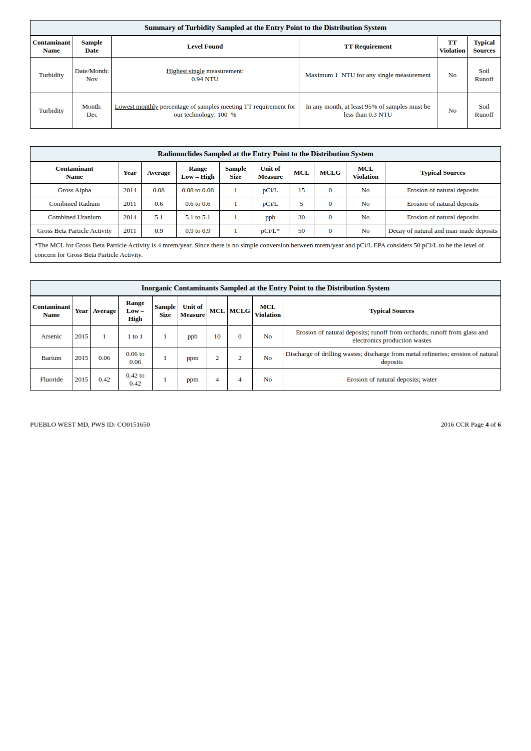Summary of Turbidity Sampled at the Entry Point to the Distribution System
| Contaminant Name | Sample Date | Level Found | TT Requirement | TT Violation | Typical Sources |
| --- | --- | --- | --- | --- | --- |
| Turbidity | Date/Month: Nov | Highest single measurement: 0.94 NTU | Maximum 1 NTU for any single measurement | No | Soil Runoff |
| Turbidity | Month: Dec | Lowest monthly percentage of samples meeting TT requirement for our technology: 100 % | In any month, at least 95% of samples must be less than 0.3 NTU | No | Soil Runoff |
Radionuclides Sampled at the Entry Point to the Distribution System
| Contaminant Name | Year | Average | Range Low – High | Sample Size | Unit of Measure | MCL | MCLG | MCL Violation | Typical Sources |
| --- | --- | --- | --- | --- | --- | --- | --- | --- | --- |
| Gross Alpha | 2014 | 0.08 | 0.08 to 0.08 | 1 | pCi/L | 15 | 0 | No | Erosion of natural deposits |
| Combined Radium | 2011 | 0.6 | 0.6 to 0.6 | 1 | pCi/L | 5 | 0 | No | Erosion of natural deposits |
| Combined Uranium | 2014 | 5.1 | 5.1 to 5.1 | 1 | ppb | 30 | 0 | No | Erosion of natural deposits |
| Gross Beta Particle Activity | 2011 | 0.9 | 0.9 to 0.9 | 1 | pCi/L* | 50 | 0 | No | Decay of natural and man-made deposits |
| *The MCL for Gross Beta Particle Activity is 4 mrem/year. Since there is no simple conversion between mrem/year and pCi/L EPA considers 50 pCi/L to be the level of concern for Gross Beta Particle Activity. |
Inorganic Contaminants Sampled at the Entry Point to the Distribution System
| Contaminant Name | Year | Average | Range Low – High | Sample Size | Unit of Measure | MCL | MCLG | MCL Violation | Typical Sources |
| --- | --- | --- | --- | --- | --- | --- | --- | --- | --- |
| Arsenic | 2015 | 1 | 1 to 1 | 1 | ppb | 10 | 0 | No | Erosion of natural deposits; runoff from orchards; runoff from glass and electronics production wastes |
| Barium | 2015 | 0.06 | 0.06 to 0.06 | 1 | ppm | 2 | 2 | No | Discharge of drilling wastes; discharge from metal refineries; erosion of natural deposits |
| Fluoride | 2015 | 0.42 | 0.42 to 0.42 | 1 | ppm | 4 | 4 | No | Erosion of natural deposits; water |
PUEBLO WEST MD, PWS ID: CO0151650
2016 CCR Page 4 of 6